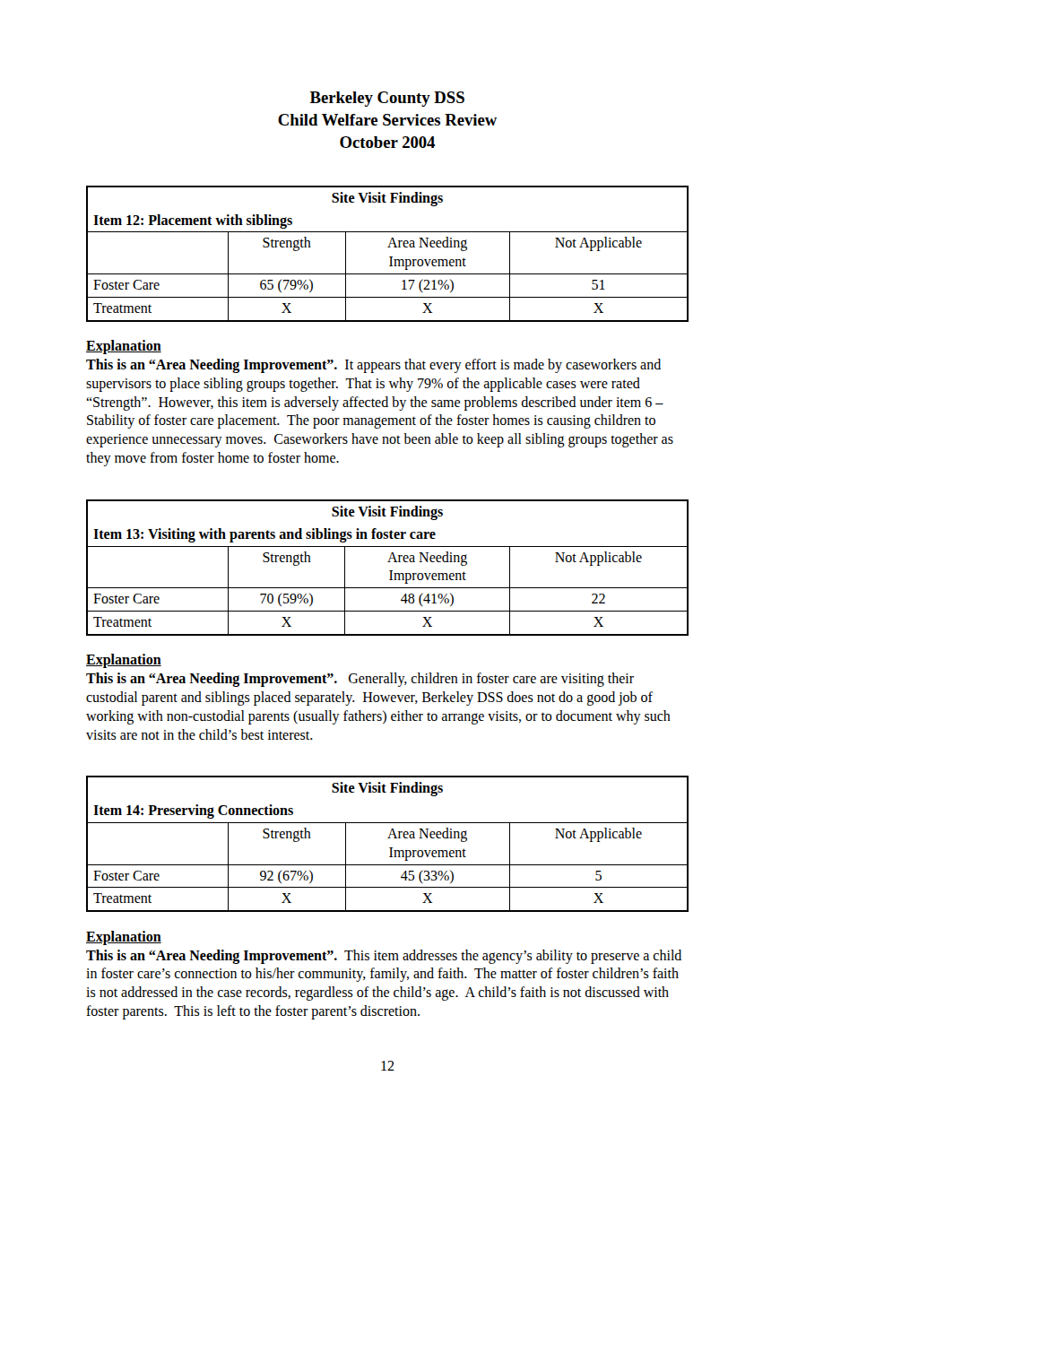Berkeley County DSS
Child Welfare Services Review
October 2004
| Site Visit Findings |
| Item 12: Placement with siblings |
| | Strength | Area Needing Improvement | Not Applicable |
| Foster Care | 65 (79%) | 17 (21%) | 51 |
| Treatment | X | X | X |
Explanation
This is an “Area Needing Improvement”. It appears that every effort is made by caseworkers and supervisors to place sibling groups together. That is why 79% of the applicable cases were rated “Strength”. However, this item is adversely affected by the same problems described under item 6 – Stability of foster care placement. The poor management of the foster homes is causing children to experience unnecessary moves. Caseworkers have not been able to keep all sibling groups together as they move from foster home to foster home.
| Site Visit Findings |
| Item 13: Visiting with parents and siblings in foster care |
| | Strength | Area Needing Improvement | Not Applicable |
| Foster Care | 70 (59%) | 48 (41%) | 22 |
| Treatment | X | X | X |
Explanation
This is an “Area Needing Improvement”. Generally, children in foster care are visiting their custodial parent and siblings placed separately. However, Berkeley DSS does not do a good job of working with non-custodial parents (usually fathers) either to arrange visits, or to document why such visits are not in the child’s best interest.
| Site Visit Findings |
| Item 14: Preserving Connections |
| | Strength | Area Needing Improvement | Not Applicable |
| Foster Care | 92 (67%) | 45 (33%) | 5 |
| Treatment | X | X | X |
Explanation
This is an “Area Needing Improvement”. This item addresses the agency’s ability to preserve a child in foster care’s connection to his/her community, family, and faith. The matter of foster children’s faith is not addressed in the case records, regardless of the child’s age. A child’s faith is not discussed with foster parents. This is left to the foster parent’s discretion.
12